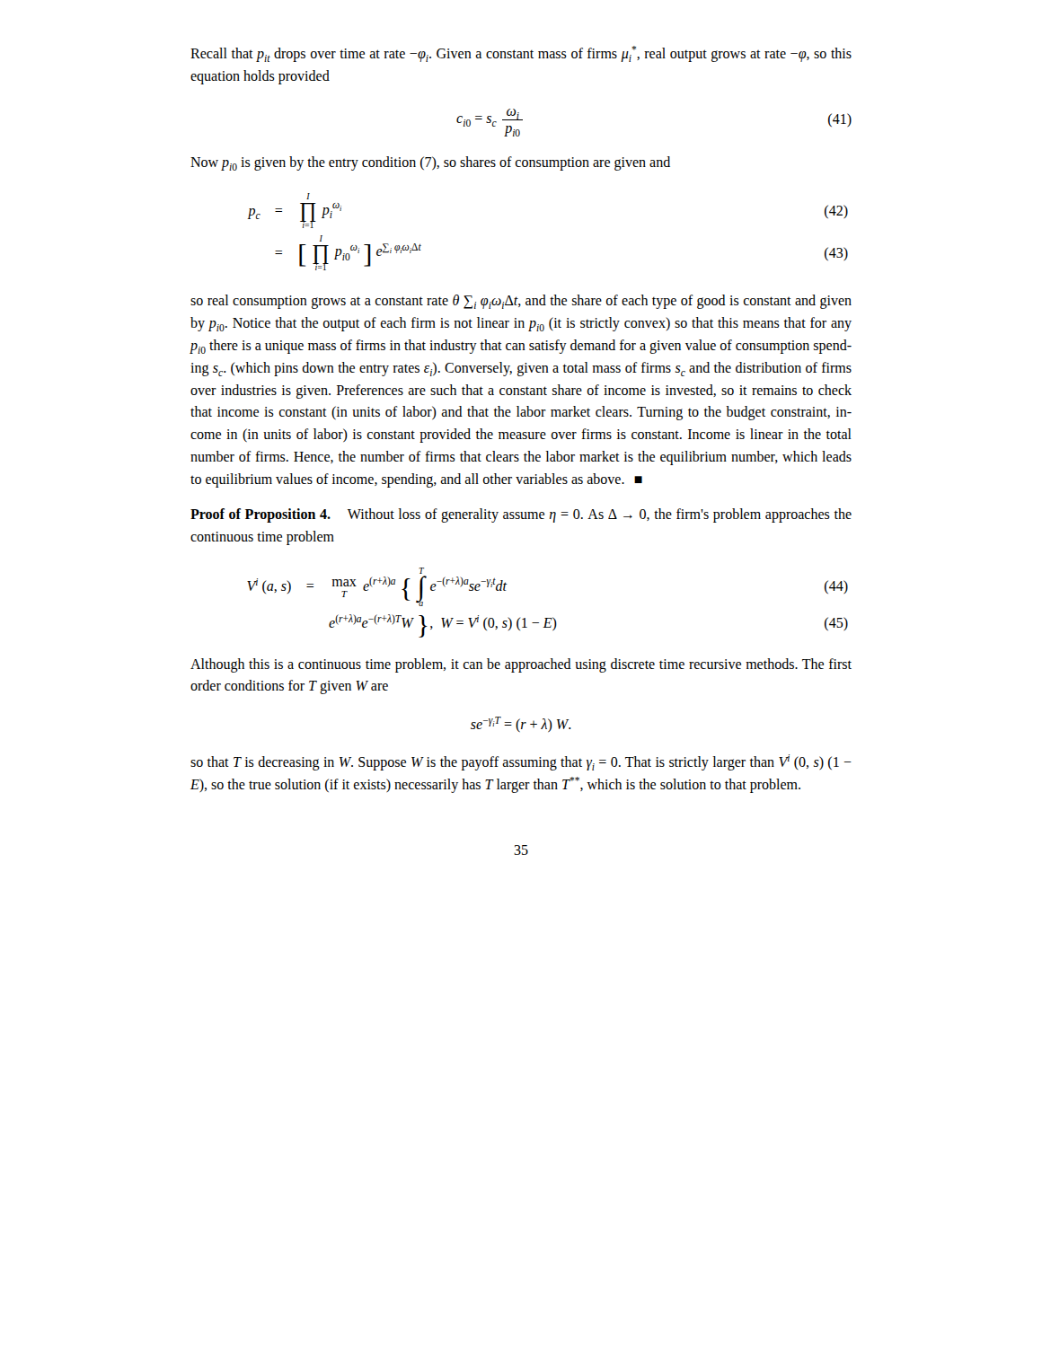Recall that pit drops over time at rate −φi. Given a constant mass of firms μi*, real output grows at rate −φ, so this equation holds provided
ci0 = sc ωi pi0
(41)
Now pi0 is given by the entry condition (7), so shares of consumption are given and
| p c | = | I ∏ i =1 p i ω i | (42) |
| | = | [ I ∏ i =1 p i 0 ω i ] e ∑ i φ i ω i Δ t | (43) |
so real consumption grows at a constant rate θ ∑i φiωi Δt, and the share of each type of good is constant and given by pi0. Notice that the output of each firm is not linear in pi0 (it is strictly convex) so that this means that for any pi0 there is a unique mass of firms in that industry that can satisfy demand for a given value of consumption spending sc. (which pins down the entry rates εi). Conversely, given a total mass of firms sc and the distribution of firms over industries is given. Preferences are such that a constant share of income is invested, so it remains to check that income is constant (in units of labor) and that the labor market clears. Turning to the budget constraint, income in (in units of labor) is constant provided the measure over firms is constant. Income is linear in the total number of firms. Hence, the number of firms that clears the labor market is the equilibrium number, which leads to equilibrium values of income, spending, and all other variables as above. ■
Proof of Proposition 4. Without loss of generality assume η = 0. As Δ → 0, the firm's problem approaches the continuous time problem
| V i ( a , s ) | = | max T e ( r + λ ) a { T ∫ a e −( r + λ ) a se − γ i t dt | (44) |
| | | e ( r + λ ) a e −( r + λ ) T W } , W = V i (0, s ) (1 − E ) | (45) |
Although this is a continuous time problem, it can be approached using discrete time recursive methods. The first order conditions for T given W are
se−γiT = (r + λ) W.
so that T is decreasing in W. Suppose W is the payoff assuming that γi = 0. That is strictly larger than Vi (0, s) (1 − E), so the true solution (if it exists) necessarily has T larger than T**, which is the solution to that problem.
35